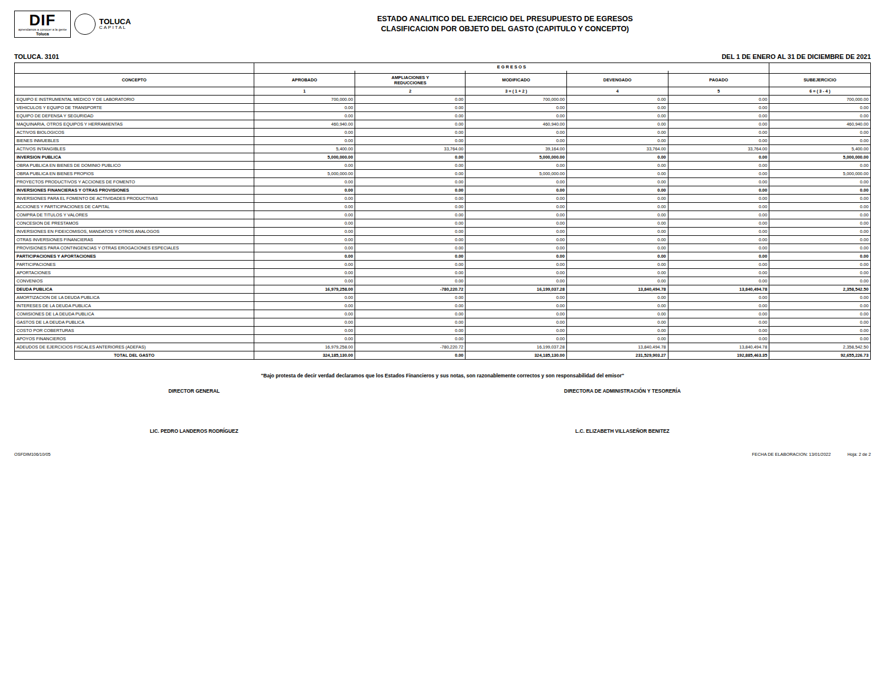DIF aprendamos a conocer a la gente
Toluca
TOLUCA CAPITAL
ESTADO ANALITICO DEL EJERCICIO DEL PRESUPUESTO DE EGRESOS
CLASIFICACION POR OBJETO DEL GASTO (CAPITULO Y CONCEPTO)
TOLUCA. 3101
DEL 1 DE ENERO AL 31 DE DICIEMBRE DE 2021
| | E G R E S O S | |
| --- | --- | --- |
| CONCEPTO | APROBADO | AMPLIACIONES Y REDUCCIONES | MODIFICADO | DEVENGADO | PAGADO | SUBEJERCICIO |
| | 1 | 2 | 3 = ( 1 + 2 ) | 4 | 5 | 6 = ( 3 - 4 ) |
| EQUIPO E INSTRUMENTAL MEDICO Y DE LABORATORIO | 700,000.00 | 0.00 | 700,000.00 | 0.00 | 0.00 | 700,000.00 |
| VEHICULOS Y EQUIPO DE TRANSPORTE | 0.00 | 0.00 | 0.00 | 0.00 | 0.00 | 0.00 |
| EQUIPO DE DEFENSA Y SEGURIDAD | 0.00 | 0.00 | 0.00 | 0.00 | 0.00 | 0.00 |
| MAQUINARIA, OTROS EQUIPOS Y HERRAMIENTAS | 460,940.00 | 0.00 | 460,940.00 | 0.00 | 0.00 | 460,940.00 |
| ACTIVOS BIOLOGICOS | 0.00 | 0.00 | 0.00 | 0.00 | 0.00 | 0.00 |
| BIENES INMUEBLES | 0.00 | 0.00 | 0.00 | 0.00 | 0.00 | 0.00 |
| ACTIVOS INTANGIBLES | 5,400.00 | 33,764.00 | 39,164.00 | 33,764.00 | 33,764.00 | 5,400.00 |
| INVERSION PUBLICA | 5,000,000.00 | 0.00 | 5,000,000.00 | 0.00 | 0.00 | 5,000,000.00 |
| OBRA PUBLICA EN BIENES DE DOMINIO PUBLICO | 0.00 | 0.00 | 0.00 | 0.00 | 0.00 | 0.00 |
| OBRA PUBLICA EN BIENES PROPIOS | 5,000,000.00 | 0.00 | 5,000,000.00 | 0.00 | 0.00 | 5,000,000.00 |
| PROYECTOS PRODUCTIVOS Y ACCIONES DE FOMENTO | 0.00 | 0.00 | 0.00 | 0.00 | 0.00 | 0.00 |
| INVERSIONES FINANCIERAS Y OTRAS PROVISIONES | 0.00 | 0.00 | 0.00 | 0.00 | 0.00 | 0.00 |
| INVERSIONES PARA EL FOMENTO DE ACTIVIDADES PRODUCTIVAS | 0.00 | 0.00 | 0.00 | 0.00 | 0.00 | 0.00 |
| ACCIONES Y PARTICIPACIONES DE CAPITAL | 0.00 | 0.00 | 0.00 | 0.00 | 0.00 | 0.00 |
| COMPRA DE TITULOS Y VALORES | 0.00 | 0.00 | 0.00 | 0.00 | 0.00 | 0.00 |
| CONCESION DE PRESTAMOS | 0.00 | 0.00 | 0.00 | 0.00 | 0.00 | 0.00 |
| INVERSIONES EN FIDEICOMISOS, MANDATOS Y OTROS ANALOGOS | 0.00 | 0.00 | 0.00 | 0.00 | 0.00 | 0.00 |
| OTRAS INVERSIONES FINANCIERAS | 0.00 | 0.00 | 0.00 | 0.00 | 0.00 | 0.00 |
| PROVISIONES PARA CONTINGENCIAS Y OTRAS EROGACIONES ESPECIALES | 0.00 | 0.00 | 0.00 | 0.00 | 0.00 | 0.00 |
| PARTICIPACIONES Y APORTACIONES | 0.00 | 0.00 | 0.00 | 0.00 | 0.00 | 0.00 |
| PARTICIPACIONES | 0.00 | 0.00 | 0.00 | 0.00 | 0.00 | 0.00 |
| APORTACIONES | 0.00 | 0.00 | 0.00 | 0.00 | 0.00 | 0.00 |
| CONVENIOS | 0.00 | 0.00 | 0.00 | 0.00 | 0.00 | 0.00 |
| DEUDA PUBLICA | 16,979,258.00 | -780,220.72 | 16,199,037.28 | 13,840,494.78 | 13,840,494.78 | 2,358,542.50 |
| AMORTIZACION DE LA DEUDA PUBLICA | 0.00 | 0.00 | 0.00 | 0.00 | 0.00 | 0.00 |
| INTERESES DE LA DEUDA PUBLICA | 0.00 | 0.00 | 0.00 | 0.00 | 0.00 | 0.00 |
| COMISIONES DE LA DEUDA PUBLICA | 0.00 | 0.00 | 0.00 | 0.00 | 0.00 | 0.00 |
| GASTOS DE LA DEUDA PUBLICA | 0.00 | 0.00 | 0.00 | 0.00 | 0.00 | 0.00 |
| COSTO POR COBERTURAS | 0.00 | 0.00 | 0.00 | 0.00 | 0.00 | 0.00 |
| APOYOS FINANCIEROS | 0.00 | 0.00 | 0.00 | 0.00 | 0.00 | 0.00 |
| ADEUDOS DE EJERCICIOS FISCALES ANTERIORES (ADEFAS) | 16,979,258.00 | -780,220.72 | 16,199,037.28 | 13,840,494.78 | 13,840,494.78 | 2,358,542.50 |
| TOTAL DEL GASTO | 324,185,130.00 | 0.00 | 324,185,130.00 | 231,529,903.27 | 192,885,463.35 | 92,655,226.73 |
"Bajo protesta de decir verdad declaramos que los Estados Financieros y sus notas, son razonablemente correctos y son responsabilidad del emisor"
DIRECTOR GENERAL
DIRECTORA DE ADMINISTRACIÓN Y TESORERÍA
LIC. PEDRO LANDEROS RODRÍGUEZ
L.C. ELIZABETH VILLASEÑOR BENITEZ
OSFDIM106/10/05
FECHA DE ELABORACION: 13/01/2022 Hoja: 2 de 2